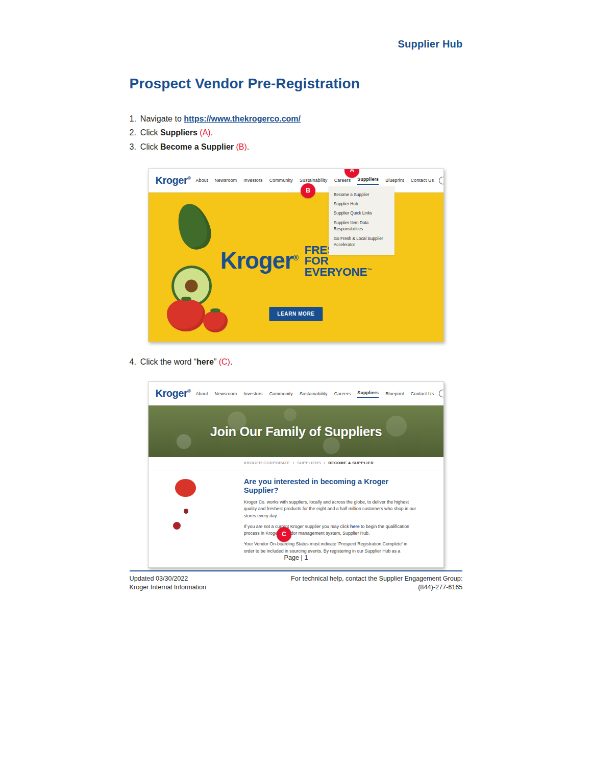Supplier Hub
Prospect Vendor Pre-Registration
1. Navigate to https://www.thekrogerco.com/
2. Click Suppliers (A).
3. Click Become a Supplier (B).
A
B
Kroger®
About
Newsroom
Investors
Community
Sustainability
Careers
Suppliers
Blueprint
Contact Us
Join Our Journey ▸
Become a Supplier
Supplier Hub
Supplier Quick Links
Supplier Item Data
Responsibilities
Go Fresh & Local Supplier
Accelerator
Kroger® FRESH
FOR
EVERYONE™
LEARN MORE
4. Click the word “here” (C).
C
Kroger®
About
Newsroom
Investors
Community
Sustainability
Careers
Suppliers
Blueprint
Contact Us
Join Our Journey ▸
Join Our Family of Suppliers
KROGER CORPORATE › SUPPLIERS › BECOME A SUPPLIER
Are you interested in becoming a Kroger
Supplier?
Kroger Co. works with suppliers, locally and across the globe, to deliver the highest quality and freshest products for the eight and a half million customers who shop in our stores every day.
If you are not a current Kroger supplier you may click here to begin the qualification process in Kroger's vendor management system, Supplier Hub.
Your Vendor On-boarding Status must indicate 'Prospect Registration Complete' in order to be included in sourcing events. By registering in our Supplier Hub as a
Updated 03/30/2022
Kroger Internal Information
For technical help, contact the Supplier Engagement Group:
(844)-277-6165
Page | 1